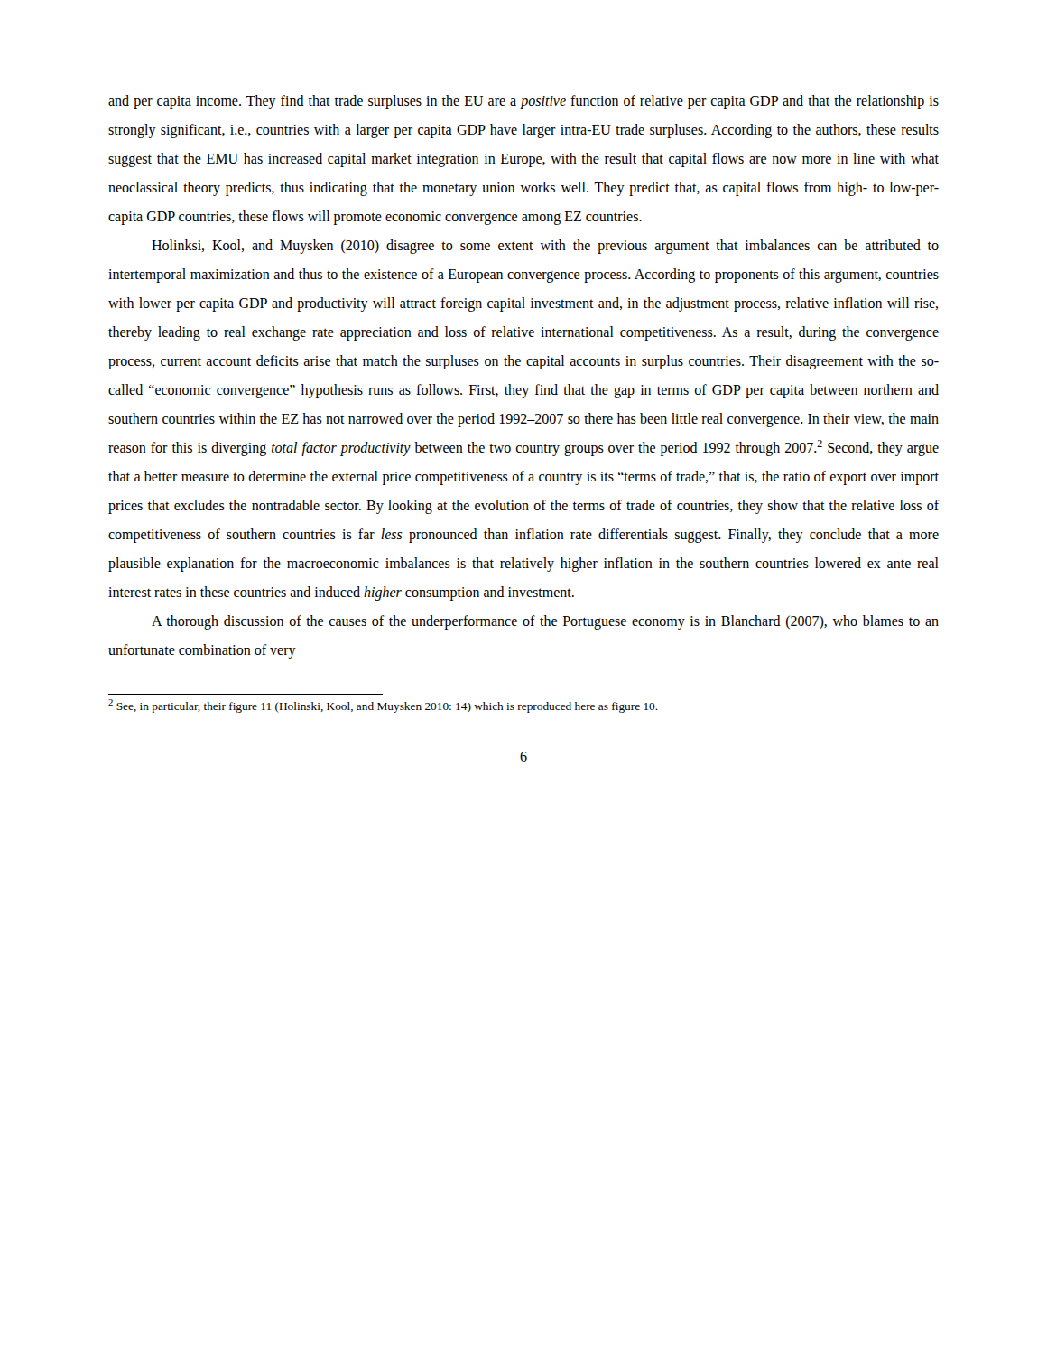and per capita income. They find that trade surpluses in the EU are a positive function of relative per capita GDP and that the relationship is strongly significant, i.e., countries with a larger per capita GDP have larger intra-EU trade surpluses. According to the authors, these results suggest that the EMU has increased capital market integration in Europe, with the result that capital flows are now more in line with what neoclassical theory predicts, thus indicating that the monetary union works well. They predict that, as capital flows from high- to low-per-capita GDP countries, these flows will promote economic convergence among EZ countries.
Holinksi, Kool, and Muysken (2010) disagree to some extent with the previous argument that imbalances can be attributed to intertemporal maximization and thus to the existence of a European convergence process. According to proponents of this argument, countries with lower per capita GDP and productivity will attract foreign capital investment and, in the adjustment process, relative inflation will rise, thereby leading to real exchange rate appreciation and loss of relative international competitiveness. As a result, during the convergence process, current account deficits arise that match the surpluses on the capital accounts in surplus countries. Their disagreement with the so-called “economic convergence” hypothesis runs as follows. First, they find that the gap in terms of GDP per capita between northern and southern countries within the EZ has not narrowed over the period 1992–2007 so there has been little real convergence. In their view, the main reason for this is diverging total factor productivity between the two country groups over the period 1992 through 2007.2 Second, they argue that a better measure to determine the external price competitiveness of a country is its “terms of trade,” that is, the ratio of export over import prices that excludes the nontradable sector. By looking at the evolution of the terms of trade of countries, they show that the relative loss of competitiveness of southern countries is far less pronounced than inflation rate differentials suggest. Finally, they conclude that a more plausible explanation for the macroeconomic imbalances is that relatively higher inflation in the southern countries lowered ex ante real interest rates in these countries and induced higher consumption and investment.
A thorough discussion of the causes of the underperformance of the Portuguese economy is in Blanchard (2007), who blames to an unfortunate combination of very
2 See, in particular, their figure 11 (Holinski, Kool, and Muysken 2010: 14) which is reproduced here as figure 10.
6